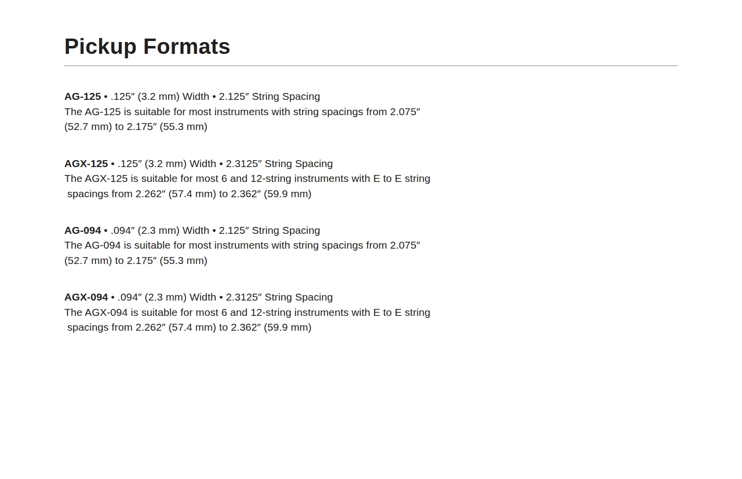Pickup Formats
AG-125 • .125″ (3.2 mm) Width • 2.125″ String Spacing
The AG-125 is suitable for most instruments with string spacings from 2.075″
(52.7 mm) to 2.175″ (55.3 mm)
AGX-125 • .125″ (3.2 mm) Width • 2.3125″ String Spacing
The AGX-125 is suitable for most 6 and 12-string instruments with E to E string
spacings from 2.262″ (57.4 mm) to 2.362″ (59.9 mm)
AG-094 • .094″ (2.3 mm) Width • 2.125″ String Spacing
The AG-094 is suitable for most instruments with string spacings from 2.075″
(52.7 mm) to 2.175″ (55.3 mm)
AGX-094 • .094″ (2.3 mm) Width • 2.3125″ String Spacing
The AGX-094 is suitable for most 6 and 12-string instruments with E to E string
spacings from 2.262″ (57.4 mm) to 2.362″ (59.9 mm)